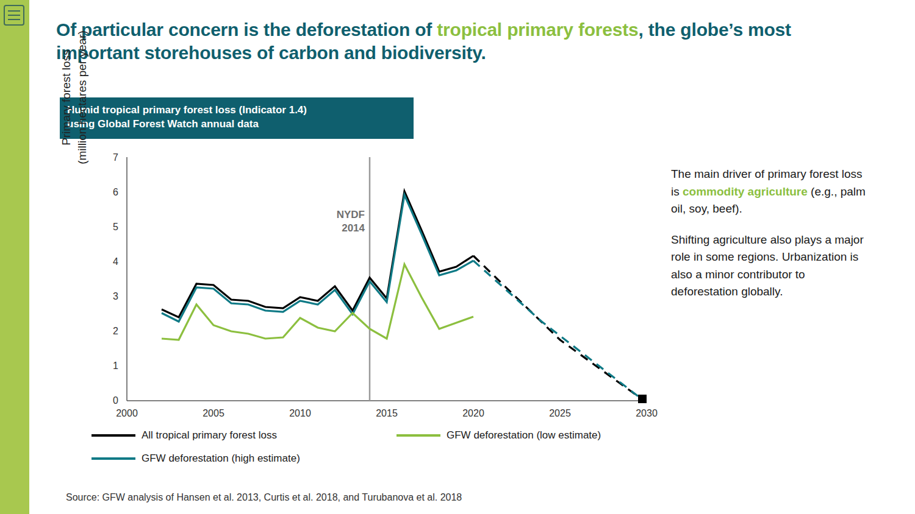Of particular concern is the deforestation of tropical primary forests, the globe’s most important storehouses of carbon and biodiversity.
Humid tropical primary forest loss (Indicator 1.4)
using Global Forest Watch annual data
Primary forest loss
(million hectares per year)
7 6 5 4 3 2 1 0 2000 2005 2010 2015 2020 2025 2030 NYDF 2014
The main driver of primary forest loss is commodity agriculture (e.g., palm oil, soy, beef).
Shifting agriculture also plays a major role in some regions. Urbanization is also a minor contributor to deforestation globally.
All tropical primary forest loss
GFW deforestation (low estimate)
GFW deforestation (high estimate)
Source: GFW analysis of Hansen et al. 2013, Curtis et al. 2018, and Turubanova et al. 2018